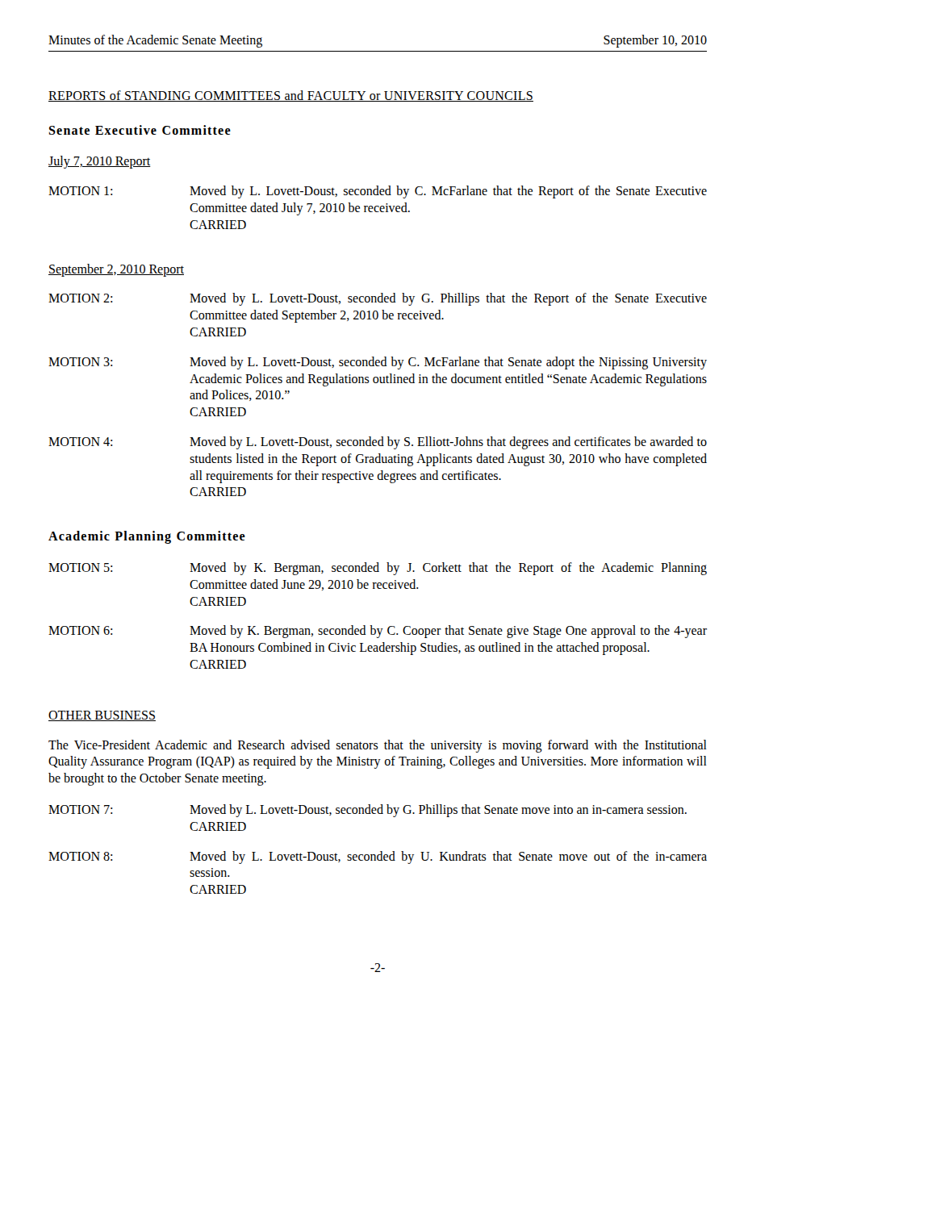Minutes of the Academic Senate Meeting
September 10, 2010
REPORTS of STANDING COMMITTEES and FACULTY or UNIVERSITY COUNCILS
Senate Executive Committee
July 7, 2010 Report
| MOTION 1: | Moved by L. Lovett-Doust, seconded by C. McFarlane that the Report of the Senate Executive Committee dated July 7, 2010 be received. CARRIED |
September 2, 2010 Report
| MOTION 2: | Moved by L. Lovett-Doust, seconded by G. Phillips that the Report of the Senate Executive Committee dated September 2, 2010 be received. CARRIED |
| MOTION 3: | Moved by L. Lovett-Doust, seconded by C. McFarlane that Senate adopt the Nipissing University Academic Polices and Regulations outlined in the document entitled “Senate Academic Regulations and Polices, 2010.” CARRIED |
| MOTION 4: | Moved by L. Lovett-Doust, seconded by S. Elliott-Johns that degrees and certificates be awarded to students listed in the Report of Graduating Applicants dated August 30, 2010 who have completed all requirements for their respective degrees and certificates. CARRIED |
Academic Planning Committee
| MOTION 5: | Moved by K. Bergman, seconded by J. Corkett that the Report of the Academic Planning Committee dated June 29, 2010 be received. CARRIED |
| MOTION 6: | Moved by K. Bergman, seconded by C. Cooper that Senate give Stage One approval to the 4-year BA Honours Combined in Civic Leadership Studies, as outlined in the attached proposal. CARRIED |
OTHER BUSINESS
The Vice-President Academic and Research advised senators that the university is moving forward with the Institutional Quality Assurance Program (IQAP) as required by the Ministry of Training, Colleges and Universities. More information will be brought to the October Senate meeting.
| MOTION 7: | Moved by L. Lovett-Doust, seconded by G. Phillips that Senate move into an in-camera session. CARRIED |
| MOTION 8: | Moved by L. Lovett-Doust, seconded by U. Kundrats that Senate move out of the in-camera session. CARRIED |
-2-